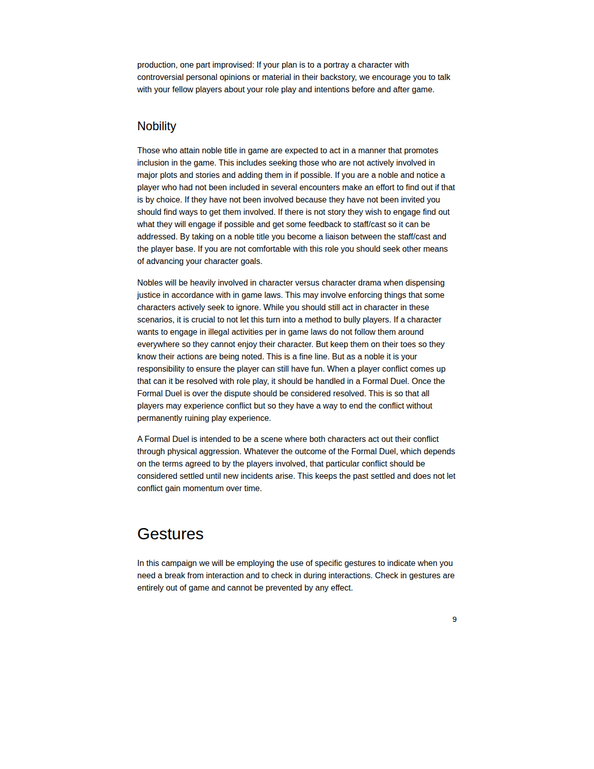production, one part improvised: If your plan is to a portray a character with controversial personal opinions or material in their backstory, we encourage you to talk with your fellow players about your role play and intentions before and after game.
Nobility
Those who attain noble title in game are expected to act in a manner that promotes inclusion in the game. This includes seeking those who are not actively involved in major plots and stories and adding them in if possible. If you are a noble and notice a player who had not been included in several encounters make an effort to find out if that is by choice. If they have not been involved because they have not been invited you should find ways to get them involved. If there is not story they wish to engage find out what they will engage if possible and get some feedback to staff/cast so it can be addressed. By taking on a noble title you become a liaison between the staff/cast and the player base. If you are not comfortable with this role you should seek other means of advancing your character goals.
Nobles will be heavily involved in character versus character drama when dispensing justice in accordance with in game laws. This may involve enforcing things that some characters actively seek to ignore. While you should still act in character in these scenarios, it is crucial to not let this turn into a method to bully players. If a character wants to engage in illegal activities per in game laws do not follow them around everywhere so they cannot enjoy their character. But keep them on their toes so they know their actions are being noted. This is a fine line. But as a noble it is your responsibility to ensure the player can still have fun. When a player conflict comes up that can it be resolved with role play, it should be handled in a Formal Duel. Once the Formal Duel is over the dispute should be considered resolved. This is so that all players may experience conflict but so they have a way to end the conflict without permanently ruining play experience.
A Formal Duel is intended to be a scene where both characters act out their conflict through physical aggression. Whatever the outcome of the Formal Duel, which depends on the terms agreed to by the players involved, that particular conflict should be considered settled until new incidents arise. This keeps the past settled and does not let conflict gain momentum over time.
Gestures
In this campaign we will be employing the use of specific gestures to indicate when you need a break from interaction and to check in during interactions. Check in gestures are entirely out of game and cannot be prevented by any effect.
9